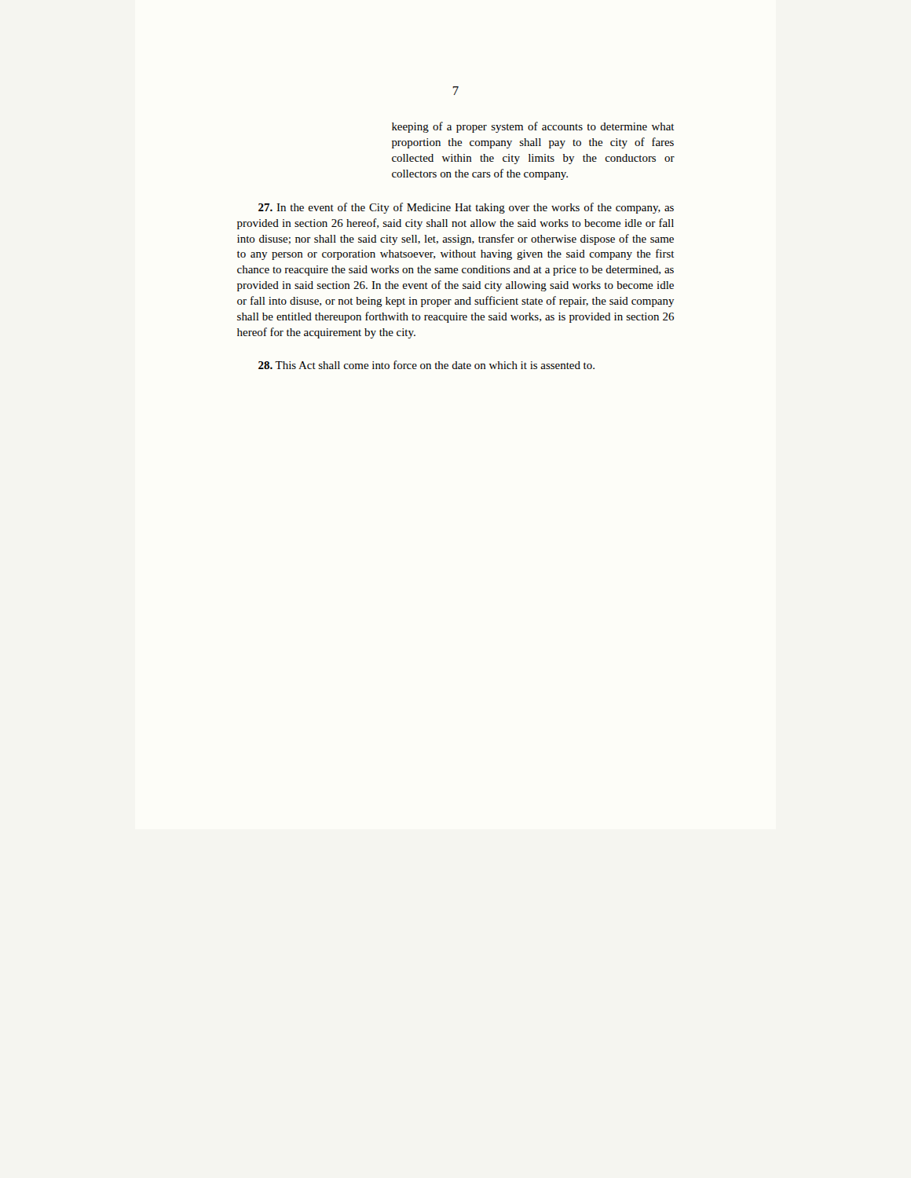7
keeping of a proper system of accounts to determine what proportion the company shall pay to the city of fares collected within the city limits by the conductors or collectors on the cars of the company.
27. In the event of the City of Medicine Hat taking over the works of the company, as provided in section 26 hereof, said city shall not allow the said works to become idle or fall into disuse; nor shall the said city sell, let, assign, transfer or otherwise dispose of the same to any person or corporation whatsoever, without having given the said company the first chance to reacquire the said works on the same conditions and at a price to be determined, as provided in said section 26. In the event of the said city allowing said works to become idle or fall into disuse, or not being kept in proper and sufficient state of repair, the said company shall be entitled thereupon forthwith to reacquire the said works, as is provided in section 26 hereof for the acquirement by the city.
28. This Act shall come into force on the date on which it is assented to.